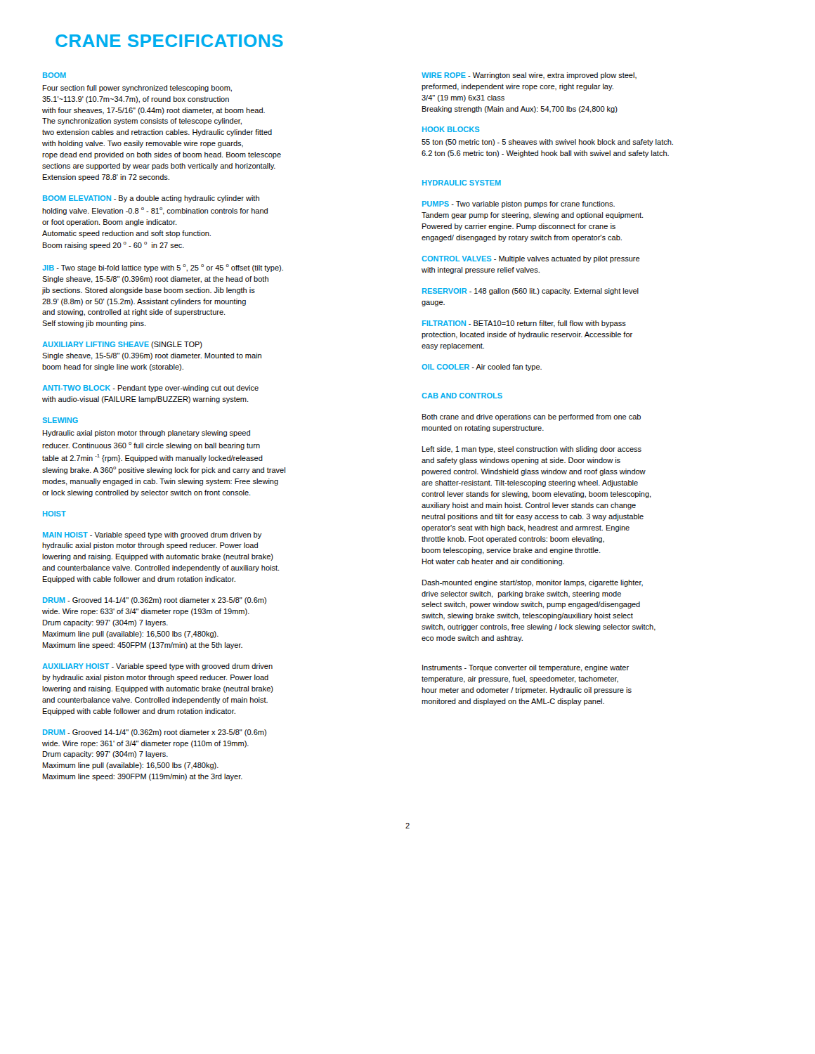CRANE SPECIFICATIONS
BOOM
Four section full power synchronized telescoping boom,
35.1'~113.9' (10.7m~34.7m), of round box construction
with four sheaves, 17-5/16" (0.44m) root diameter, at boom head.
The synchronization system consists of telescope cylinder,
two extension cables and retraction cables. Hydraulic cylinder fitted
with holding valve. Two easily removable wire rope guards,
rope dead end provided on both sides of boom head. Boom telescope
sections are supported by wear pads both vertically and horizontally.
Extension speed 78.8' in 72 seconds.
BOOM ELEVATION - By a double acting hydraulic cylinder with
holding valve. Elevation -0.8 o - 81o, combination controls for hand
or foot operation. Boom angle indicator.
Automatic speed reduction and soft stop function.
Boom raising speed 20 o - 60 o in 27 sec.
JIB - Two stage bi-fold lattice type with 5 o, 25 o or 45 o offset (tilt type).
Single sheave, 15-5/8" (0.396m) root diameter, at the head of both
jib sections. Stored alongside base boom section. Jib length is
28.9' (8.8m) or 50' (15.2m). Assistant cylinders for mounting
and stowing, controlled at right side of superstructure.
Self stowing jib mounting pins.
AUXILIARY LIFTING SHEAVE (SINGLE TOP)
Single sheave, 15-5/8" (0.396m) root diameter. Mounted to main
boom head for single line work (storable).
ANTI-TWO BLOCK - Pendant type over-winding cut out device
with audio-visual (FAILURE lamp/BUZZER) warning system.
SLEWING
Hydraulic axial piston motor through planetary slewing speed
reducer. Continuous 360 o full circle slewing on ball bearing turn
table at 2.7min -1 {rpm}. Equipped with manually locked/released
slewing brake. A 360o positive slewing lock for pick and carry and travel
modes, manually engaged in cab. Twin slewing system: Free slewing
or lock slewing controlled by selector switch on front console.
HOIST
MAIN HOIST - Variable speed type with grooved drum driven by
hydraulic axial piston motor through speed reducer. Power load
lowering and raising. Equipped with automatic brake (neutral brake)
and counterbalance valve. Controlled independently of auxiliary hoist.
Equipped with cable follower and drum rotation indicator.
DRUM - Grooved 14-1/4" (0.362m) root diameter x 23-5/8" (0.6m)
wide. Wire rope: 633' of 3/4" diameter rope (193m of 19mm).
Drum capacity: 997' (304m) 7 layers.
Maximum line pull (available): 16,500 lbs (7,480kg).
Maximum line speed: 450FPM (137m/min) at the 5th layer.
AUXILIARY HOIST - Variable speed type with grooved drum driven
by hydraulic axial piston motor through speed reducer. Power load
lowering and raising. Equipped with automatic brake (neutral brake)
and counterbalance valve. Controlled independently of main hoist.
Equipped with cable follower and drum rotation indicator.
DRUM - Grooved 14-1/4" (0.362m) root diameter x 23-5/8" (0.6m)
wide. Wire rope: 361' of 3/4" diameter rope (110m of 19mm).
Drum capacity: 997' (304m) 7 layers.
Maximum line pull (available): 16,500 lbs (7,480kg).
Maximum line speed: 390FPM (119m/min) at the 3rd layer.
WIRE ROPE - Warrington seal wire, extra improved plow steel,
preformed, independent wire rope core, right regular lay.
3/4" (19 mm) 6x31 class
Breaking strength (Main and Aux): 54,700 lbs (24,800 kg)
HOOK BLOCKS
55 ton (50 metric ton) - 5 sheaves with swivel hook block and safety latch.
6.2 ton (5.6 metric ton) - Weighted hook ball with swivel and safety latch.
HYDRAULIC SYSTEM
PUMPS - Two variable piston pumps for crane functions.
Tandem gear pump for steering, slewing and optional equipment.
Powered by carrier engine. Pump disconnect for crane is
engaged/ disengaged by rotary switch from operator's cab.
CONTROL VALVES - Multiple valves actuated by pilot pressure
with integral pressure relief valves.
RESERVOIR - 148 gallon (560 lit.) capacity. External sight level
gauge.
FILTRATION - BETA10=10 return filter, full flow with bypass
protection, located inside of hydraulic reservoir. Accessible for
easy replacement.
OIL COOLER - Air cooled fan type.
CAB AND CONTROLS
Both crane and drive operations can be performed from one cab
mounted on rotating superstructure.
Left side, 1 man type, steel construction with sliding door access
and safety glass windows opening at side. Door window is
powered control. Windshield glass window and roof glass window
are shatter-resistant. Tilt-telescoping steering wheel. Adjustable
control lever stands for slewing, boom elevating, boom telescoping,
auxiliary hoist and main hoist. Control lever stands can change
neutral positions and tilt for easy access to cab. 3 way adjustable
operator's seat with high back, headrest and armrest. Engine
throttle knob. Foot operated controls: boom elevating,
boom telescoping, service brake and engine throttle.
Hot water cab heater and air conditioning.
Dash-mounted engine start/stop, monitor lamps, cigarette lighter,
drive selector switch, parking brake switch, steering mode
select switch, power window switch, pump engaged/disengaged
switch, slewing brake switch, telescoping/auxiliary hoist select
switch, outrigger controls, free slewing / lock slewing selector switch,
eco mode switch and ashtray.
Instruments - Torque converter oil temperature, engine water
temperature, air pressure, fuel, speedometer, tachometer,
hour meter and odometer / tripmeter. Hydraulic oil pressure is
monitored and displayed on the AML-C display panel.
2